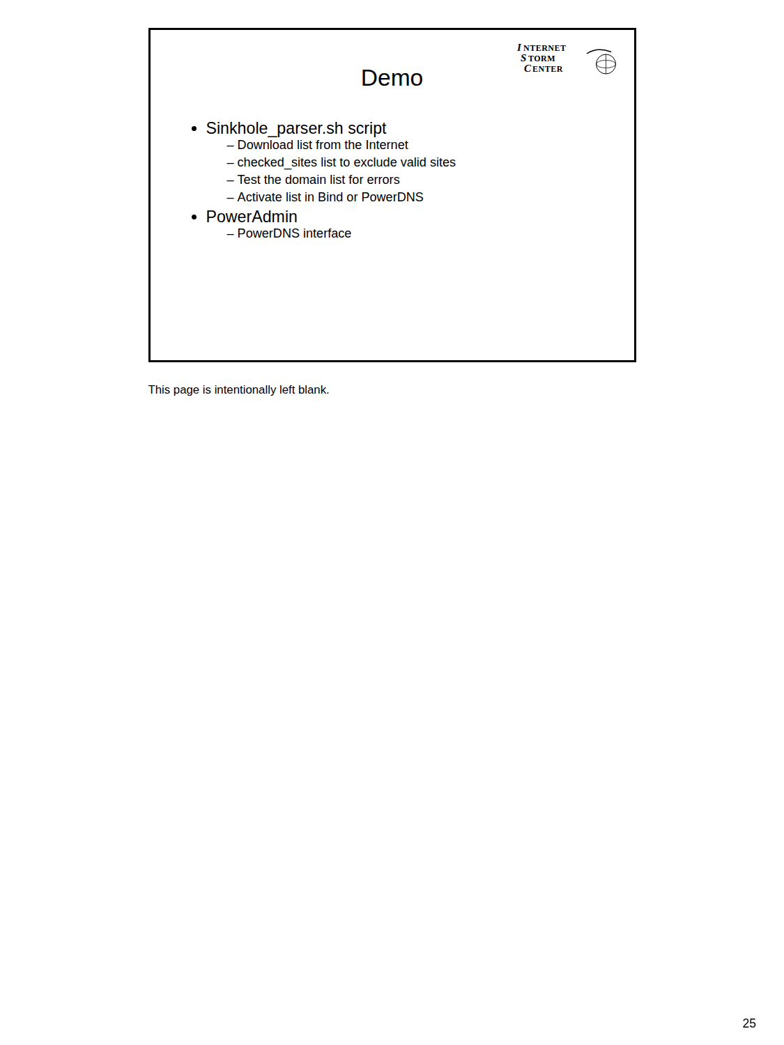I NTERNET S TORM C ENTER
Demo
Sinkhole_parser.sh script
Download list from the Internet
checked_sites list to exclude valid sites
Test the domain list for errors
Activate list in Bind or PowerDNS
PowerAdmin
PowerDNS interface
This page is intentionally left blank.
25